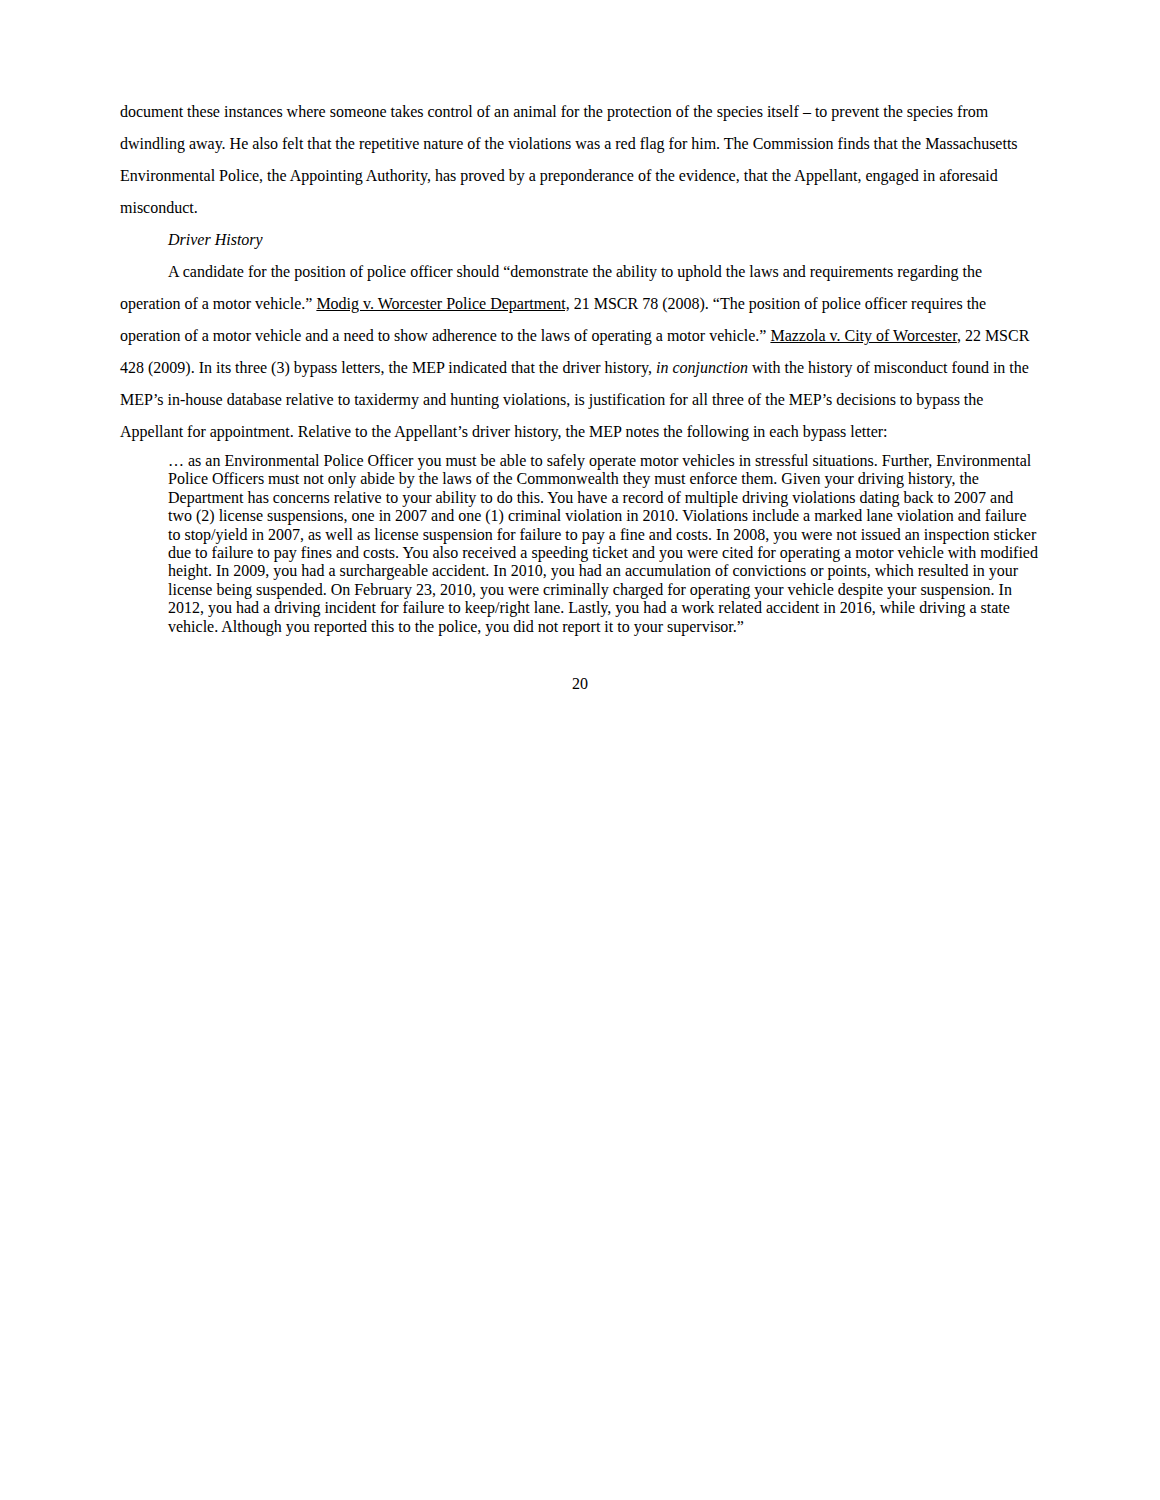document these instances where someone takes control of an animal for the protection of the species itself – to prevent the species from dwindling away. He also felt that the repetitive nature of the violations was a red flag for him. The Commission finds that the Massachusetts Environmental Police, the Appointing Authority, has proved by a preponderance of the evidence, that the Appellant, engaged in aforesaid misconduct.
Driver History
A candidate for the position of police officer should “demonstrate the ability to uphold the laws and requirements regarding the operation of a motor vehicle.” Modig v. Worcester Police Department, 21 MSCR 78 (2008). “The position of police officer requires the operation of a motor vehicle and a need to show adherence to the laws of operating a motor vehicle.” Mazzola v. City of Worcester, 22 MSCR 428 (2009). In its three (3) bypass letters, the MEP indicated that the driver history, in conjunction with the history of misconduct found in the MEP’s in-house database relative to taxidermy and hunting violations, is justification for all three of the MEP’s decisions to bypass the Appellant for appointment. Relative to the Appellant’s driver history, the MEP notes the following in each bypass letter:
… as an Environmental Police Officer you must be able to safely operate motor vehicles in stressful situations. Further, Environmental Police Officers must not only abide by the laws of the Commonwealth they must enforce them. Given your driving history, the Department has concerns relative to your ability to do this. You have a record of multiple driving violations dating back to 2007 and two (2) license suspensions, one in 2007 and one (1) criminal violation in 2010. Violations include a marked lane violation and failure to stop/yield in 2007, as well as license suspension for failure to pay a fine and costs. In 2008, you were not issued an inspection sticker due to failure to pay fines and costs. You also received a speeding ticket and you were cited for operating a motor vehicle with modified height. In 2009, you had a surchargeable accident. In 2010, you had an accumulation of convictions or points, which resulted in your license being suspended. On February 23, 2010, you were criminally charged for operating your vehicle despite your suspension. In 2012, you had a driving incident for failure to keep/right lane. Lastly, you had a work related accident in 2016, while driving a state vehicle. Although you reported this to the police, you did not report it to your supervisor.”
20